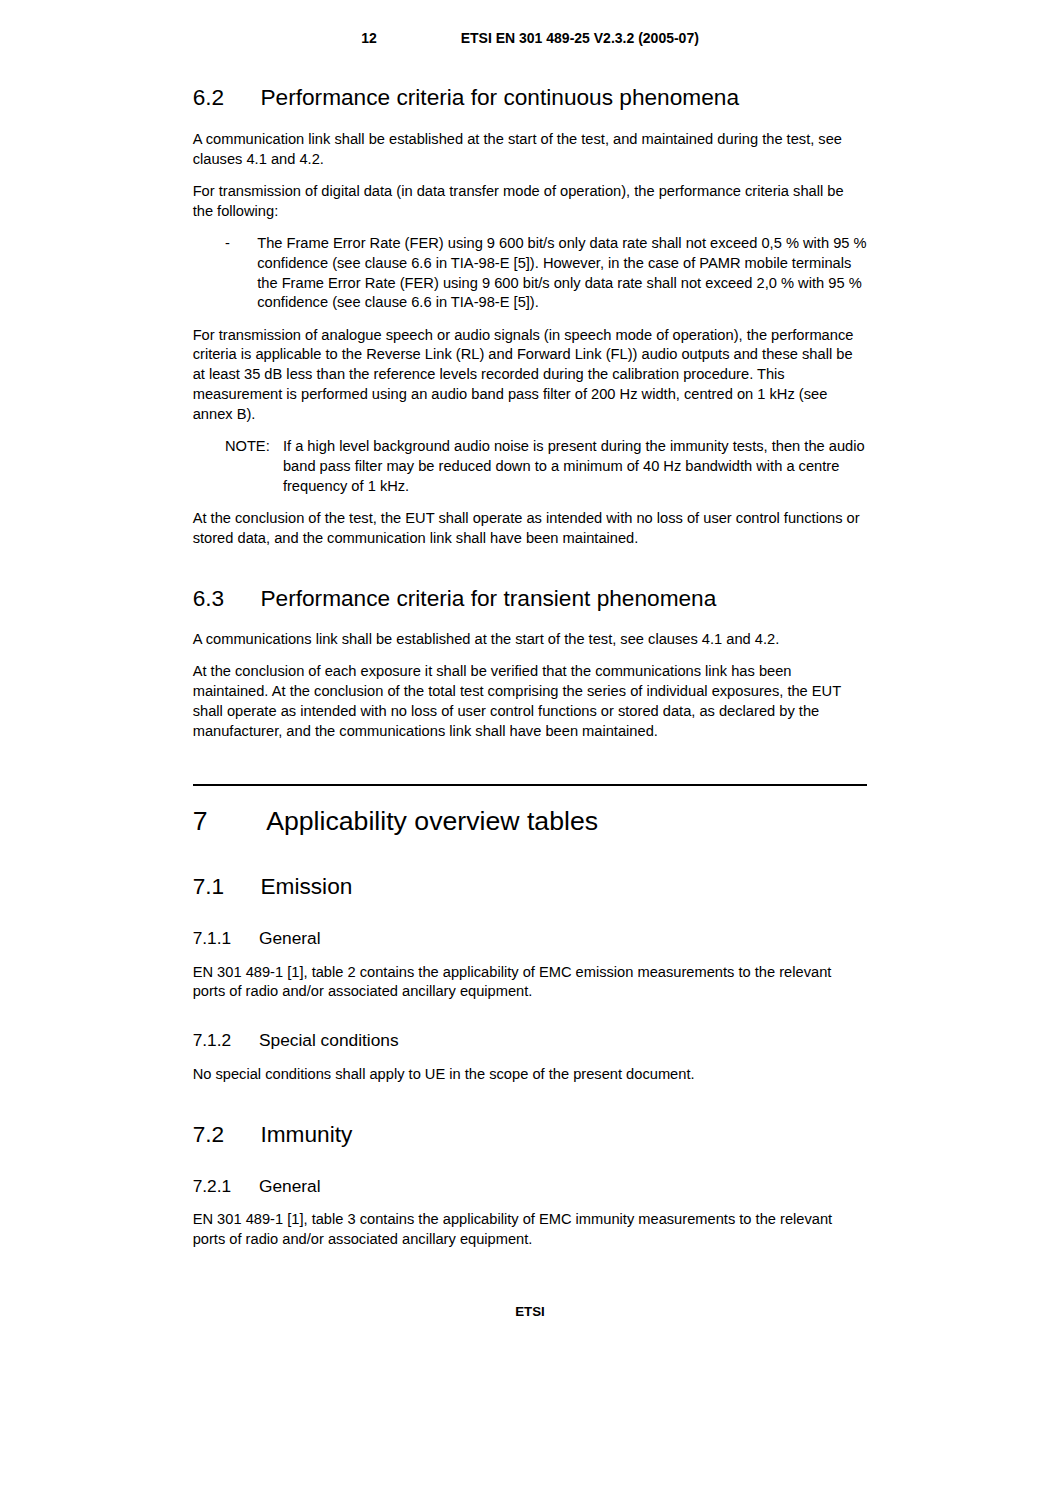12 ETSI EN 301 489-25 V2.3.2 (2005-07)
6.2 Performance criteria for continuous phenomena
A communication link shall be established at the start of the test, and maintained during the test, see clauses 4.1 and 4.2.
For transmission of digital data (in data transfer mode of operation), the performance criteria shall be the following:
The Frame Error Rate (FER) using 9 600 bit/s only data rate shall not exceed 0,5 % with 95 % confidence (see clause 6.6 in TIA-98-E [5]). However, in the case of PAMR mobile terminals the Frame Error Rate (FER) using 9 600 bit/s only data rate shall not exceed 2,0 % with 95 % confidence (see clause 6.6 in TIA-98-E [5]).
For transmission of analogue speech or audio signals (in speech mode of operation), the performance criteria is applicable to the Reverse Link (RL) and Forward Link (FL)) audio outputs and these shall be at least 35 dB less than the reference levels recorded during the calibration procedure. This measurement is performed using an audio band pass filter of 200 Hz width, centred on 1 kHz (see annex B).
NOTE: If a high level background audio noise is present during the immunity tests, then the audio band pass filter may be reduced down to a minimum of 40 Hz bandwidth with a centre frequency of 1 kHz.
At the conclusion of the test, the EUT shall operate as intended with no loss of user control functions or stored data, and the communication link shall have been maintained.
6.3 Performance criteria for transient phenomena
A communications link shall be established at the start of the test, see clauses 4.1 and 4.2.
At the conclusion of each exposure it shall be verified that the communications link has been maintained. At the conclusion of the total test comprising the series of individual exposures, the EUT shall operate as intended with no loss of user control functions or stored data, as declared by the manufacturer, and the communications link shall have been maintained.
7 Applicability overview tables
7.1 Emission
7.1.1 General
EN 301 489-1 [1], table 2 contains the applicability of EMC emission measurements to the relevant ports of radio and/or associated ancillary equipment.
7.1.2 Special conditions
No special conditions shall apply to UE in the scope of the present document.
7.2 Immunity
7.2.1 General
EN 301 489-1 [1], table 3 contains the applicability of EMC immunity measurements to the relevant ports of radio and/or associated ancillary equipment.
ETSI